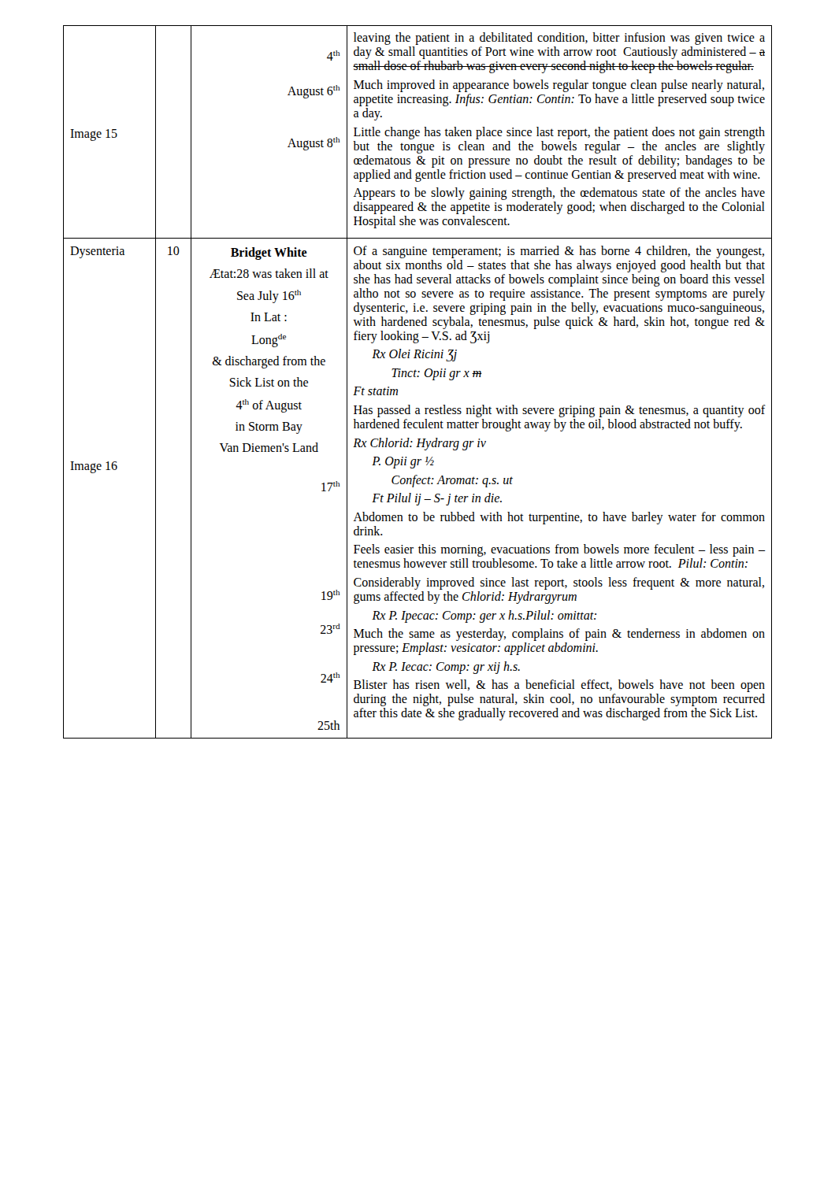| Image 15 | | 4 th August 6 th August 8 th | leaving the patient in a debilitated condition, bitter infusion was given twice a day & small quantities of Port wine with arrow root Cautiously administered – a small dose of rhubarb was given every second night to keep the bowels regular. Much improved in appearance bowels regular tongue clean pulse nearly natural, appetite increasing. Infus: Gentian: Contin: To have a little preserved soup twice a day. Little change has taken place since last report, the patient does not gain strength but the tongue is clean and the bowels regular – the ancles are slightly œdematous & pit on pressure no doubt the result of debility; bandages to be applied and gentle friction used – continue Gentian & preserved meat with wine. Appears to be slowly gaining strength, the œdematous state of the ancles have disappeared & the appetite is moderately good; when discharged to the Colonial Hospital she was convalescent. |
| Dysenteria Image 16 | 10 | Bridget White Ætat:28 was taken ill at Sea July 16 th In Lat : Long de & discharged from the Sick List on the 4 th of August in Storm Bay Van Diemen's Land 17 th 19 th 23 rd 24 th 25th | Of a sanguine temperament; is married & has borne 4 children, the youngest, about six months old – states that she has always enjoyed good health but that she has had several attacks of bowels complaint since being on board this vessel altho not so severe as to require assistance. The present symptoms are purely dysenteric, i.e. severe griping pain in the belly, evacuations muco-sanguineous, with hardened scybala, tenesmus, pulse quick & hard, skin hot, tongue red & fiery looking – V.S. ad Ʒxij Rx Olei Ricini Ʒj Tinct: Opii gr x m Ft statim Has passed a restless night with severe griping pain & tenesmus, a quantity oof hardened feculent matter brought away by the oil, blood abstracted not buffy. Rx Chlorid: Hydrarg gr iv P. Opii gr ½ Confect: Aromat: q.s. ut Ft Pilul ij – S- j ter in die. Abdomen to be rubbed with hot turpentine, to have barley water for common drink. Feels easier this morning, evacuations from bowels more feculent – less pain – tenesmus however still troublesome. To take a little arrow root. Pilul: Contin: Considerably improved since last report, stools less frequent & more natural, gums affected by the Chlorid: Hydrargyrum Rx P. Ipecac: Comp: ger x h.s.Pilul: omittat: Much the same as yesterday, complains of pain & tenderness in abdomen on pressure; Emplast: vesicator: applicet abdomini. Rx P. Iecac: Comp: gr xij h.s. Blister has risen well, & has a beneficial effect, bowels have not been open during the night, pulse natural, skin cool, no unfavourable symptom recurred after this date & she gradually recovered and was discharged from the Sick List. |